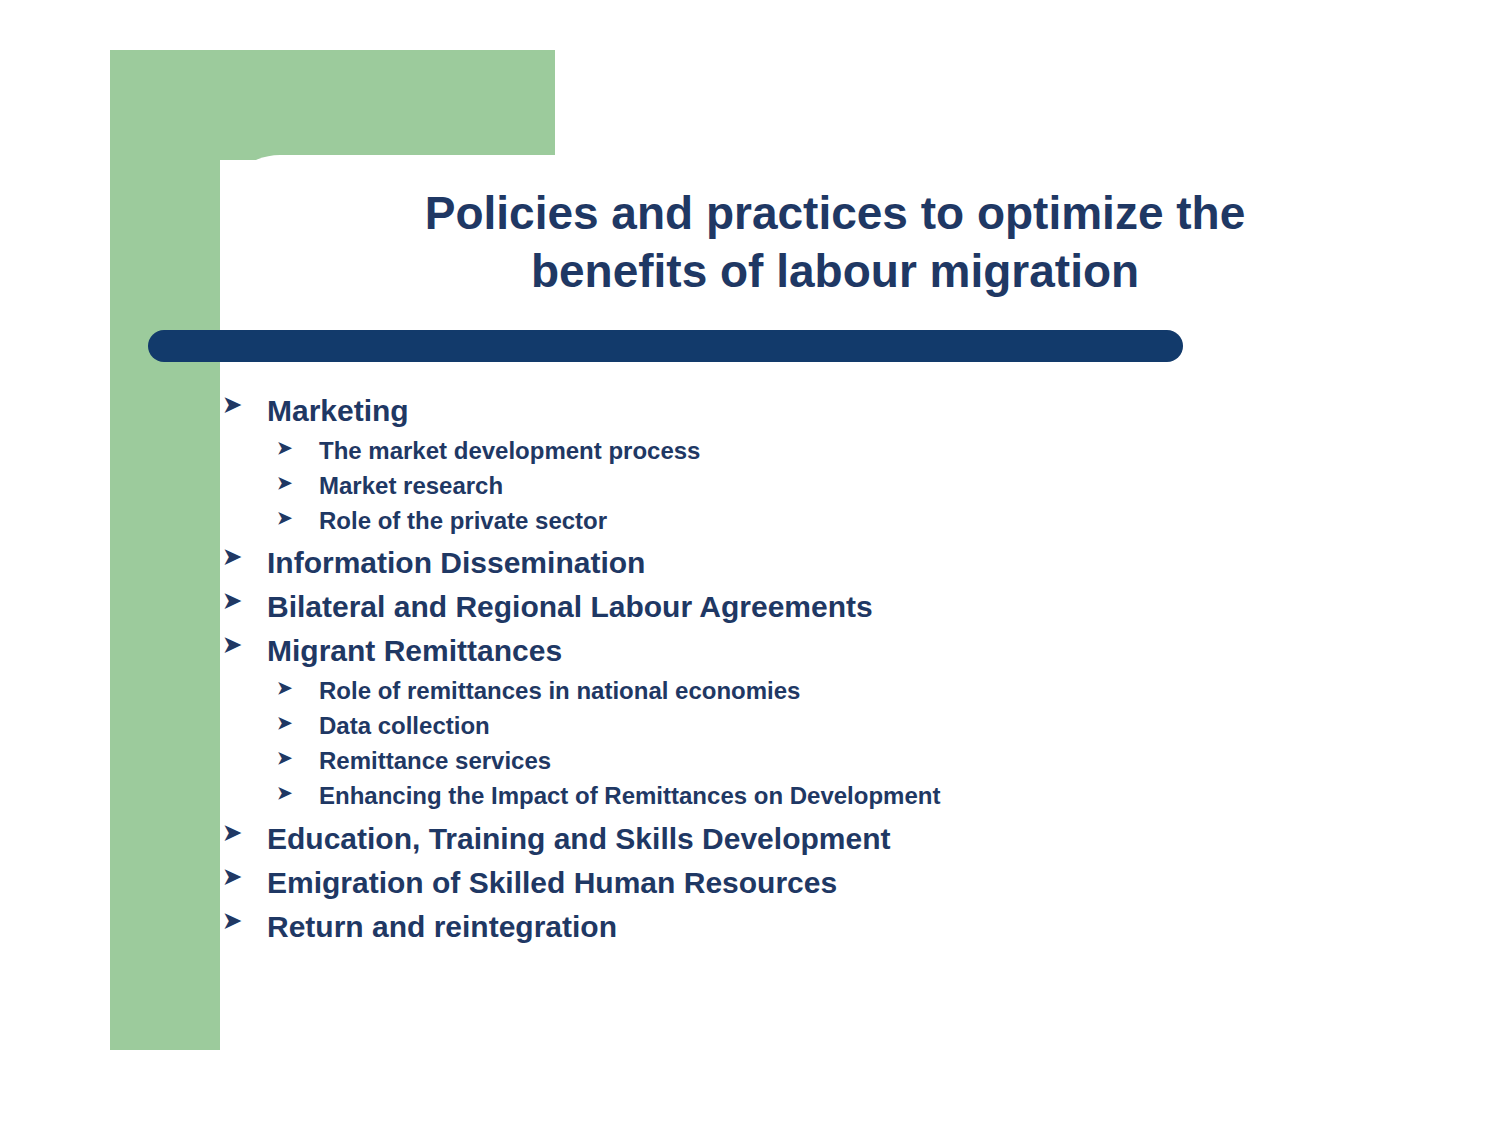Policies and practices to optimize the
benefits of labour migration
Marketing
The market development process
Market research
Role of the private sector
Information Dissemination
Bilateral and Regional Labour Agreements
Migrant Remittances
Role of remittances in national economies
Data collection
Remittance services
Enhancing the Impact of Remittances on Development
Education, Training and Skills Development
Emigration of Skilled Human Resources
Return and reintegration